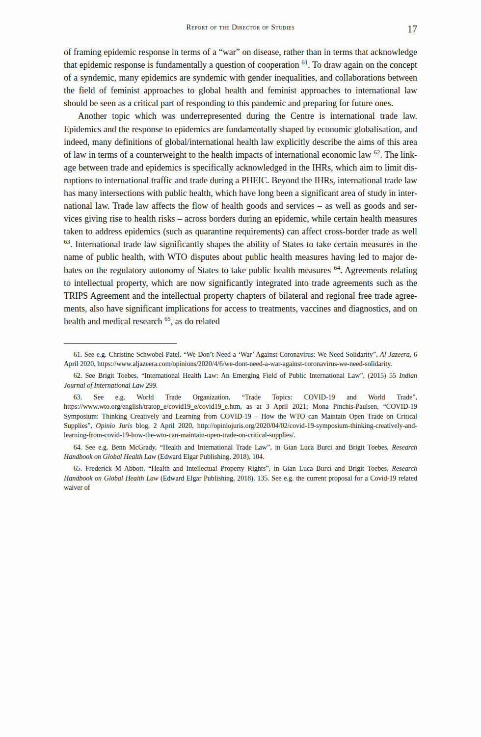Report of the Director of Studies 17
of framing epidemic response in terms of a “war” on disease, rather than in terms that acknowledge that epidemic response is fundamentally a question of cooperation 61. To draw again on the concept of a syndemic, many epidemics are syndemic with gender inequalities, and collaborations between the field of feminist approaches to global health and feminist approaches to international law should be seen as a critical part of responding to this pandemic and preparing for future ones.
Another topic which was underrepresented during the Centre is international trade law. Epidemics and the response to epidemics are fundamentally shaped by economic globalisation, and indeed, many definitions of global/international health law explicitly describe the aims of this area of law in terms of a counterweight to the health impacts of international economic law 62. The linkage between trade and epidemics is specifically acknowledged in the IHRs, which aim to limit disruptions to international traffic and trade during a PHEIC. Beyond the IHRs, international trade law has many intersections with public health, which have long been a significant area of study in international law. Trade law affects the flow of health goods and services – as well as goods and services giving rise to health risks – across borders during an epidemic, while certain health measures taken to address epidemics (such as quarantine requirements) can affect cross-border trade as well 63. International trade law significantly shapes the ability of States to take certain measures in the name of public health, with WTO disputes about public health measures having led to major debates on the regulatory autonomy of States to take public health measures 64. Agreements relating to intellectual property, which are now significantly integrated into trade agreements such as the TRIPS Agreement and the intellectual property chapters of bilateral and regional free trade agreements, also have significant implications for access to treatments, vaccines and diagnostics, and on health and medical research 65, as do related
61. See e.g. Christine Schwobel-Patel, “We Don’t Need a ‘War’ Against Coronavirus: We Need Solidarity”, Al Jazeera, 6 April 2020, https://www.aljazeera.com/opinions/2020/4/6/we-dont-need-a-war-against-coronavirus-we-need-solidarity.
62. See Brigit Toebes, “International Health Law: An Emerging Field of Public International Law”, (2015) 55 Indian Journal of International Law 299.
63. See e.g. World Trade Organization, “Trade Topics: COVID-19 and World Trade”, https://www.wto.org/english/tratop_e/covid19_e/covid19_e.htm, as at 3 April 2021; Mona Pinchis-Paulsen, “COVID-19 Symposium: Thinking Creatively and Learning from COVID-19 – How the WTO can Maintain Open Trade on Critical Supplies”, Opinio Juris blog, 2 April 2020, http://opiniojuris.org/2020/04/02/covid-19-symposium-thinking-creatively-and-learning-from-covid-19-how-the-wto-can-maintain-open-trade-on-critical-supplies/.
64. See e.g. Benn McGrady, “Health and International Trade Law”, in Gian Luca Burci and Brigit Toebes, Research Handbook on Global Health Law (Edward Elgar Publishing, 2018), 104.
65. Frederick M Abbott, “Health and Intellectual Property Rights”, in Gian Luca Burci and Brigit Toebes, Research Handbook on Global Health Law (Edward Elgar Publishing, 2018), 135. See e.g. the current proposal for a Covid-19 related waiver of